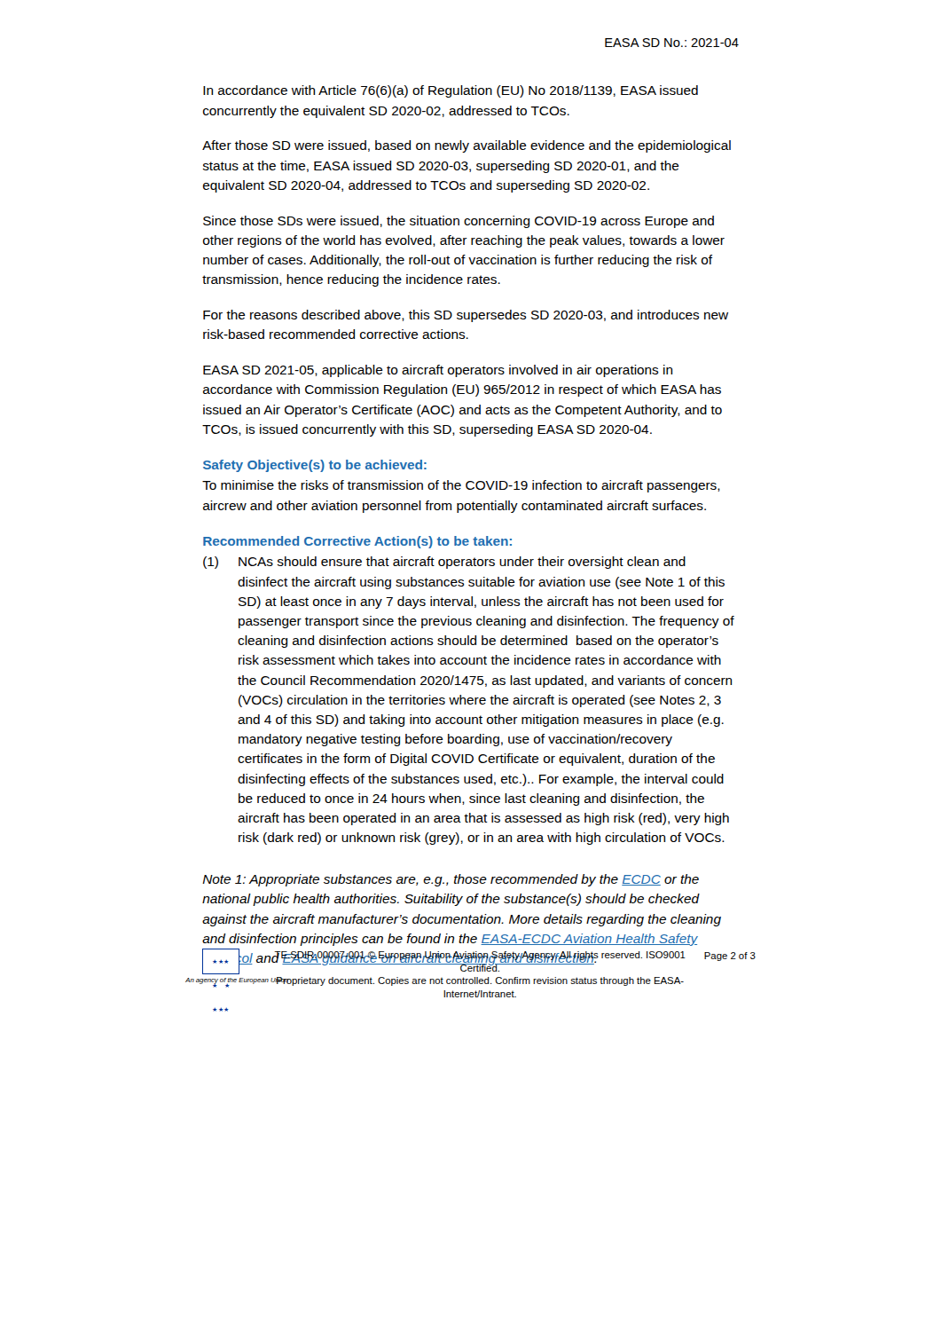EASA SD No.: 2021-04
In accordance with Article 76(6)(a) of Regulation (EU) No 2018/1139, EASA issued concurrently the equivalent SD 2020-02, addressed to TCOs.
After those SD were issued, based on newly available evidence and the epidemiological status at the time, EASA issued SD 2020-03, superseding SD 2020-01, and the equivalent SD 2020-04, addressed to TCOs and superseding SD 2020-02.
Since those SDs were issued, the situation concerning COVID-19 across Europe and other regions of the world has evolved, after reaching the peak values, towards a lower number of cases. Additionally, the roll-out of vaccination is further reducing the risk of transmission, hence reducing the incidence rates.
For the reasons described above, this SD supersedes SD 2020-03, and introduces new risk-based recommended corrective actions.
EASA SD 2021-05, applicable to aircraft operators involved in air operations in accordance with Commission Regulation (EU) 965/2012 in respect of which EASA has issued an Air Operator’s Certificate (AOC) and acts as the Competent Authority, and to TCOs, is issued concurrently with this SD, superseding EASA SD 2020-04.
Safety Objective(s) to be achieved:
To minimise the risks of transmission of the COVID-19 infection to aircraft passengers, aircrew and other aviation personnel from potentially contaminated aircraft surfaces.
Recommended Corrective Action(s) to be taken:
(1)
NCAs should ensure that aircraft operators under their oversight clean and disinfect the aircraft using substances suitable for aviation use (see Note 1 of this SD) at least once in any 7 days interval, unless the aircraft has not been used for passenger transport since the previous cleaning and disinfection. The frequency of cleaning and disinfection actions should be determined based on the operator’s risk assessment which takes into account the incidence rates in accordance with the Council Recommendation 2020/1475, as last updated, and variants of concern (VOCs) circulation in the territories where the aircraft is operated (see Notes 2, 3 and 4 of this SD) and taking into account other mitigation measures in place (e.g. mandatory negative testing before boarding, use of vaccination/recovery certificates in the form of Digital COVID Certificate or equivalent, duration of the disinfecting effects of the substances used, etc.).. For example, the interval could be reduced to once in 24 hours when, since last cleaning and disinfection, the aircraft has been operated in an area that is assessed as high risk (red), very high risk (dark red) or unknown risk (grey), or in an area with high circulation of VOCs.
Note 1: Appropriate substances are, e.g., those recommended by the ECDC or the national public health authorities. Suitability of the substance(s) should be checked against the aircraft manufacturer’s documentation. More details regarding the cleaning and disinfection principles can be found in the EASA-ECDC Aviation Health Safety Protocol and EASA guidance on aircraft cleaning and disinfection.
★★★
★ ★
★★★
An agency of the European Union
TE.SDIR.00007-001 © European Union Aviation Safety Agency. All rights reserved. ISO9001 Certified.
Proprietary document. Copies are not controlled. Confirm revision status through the EASA-Internet/Intranet.
Page 2 of 3